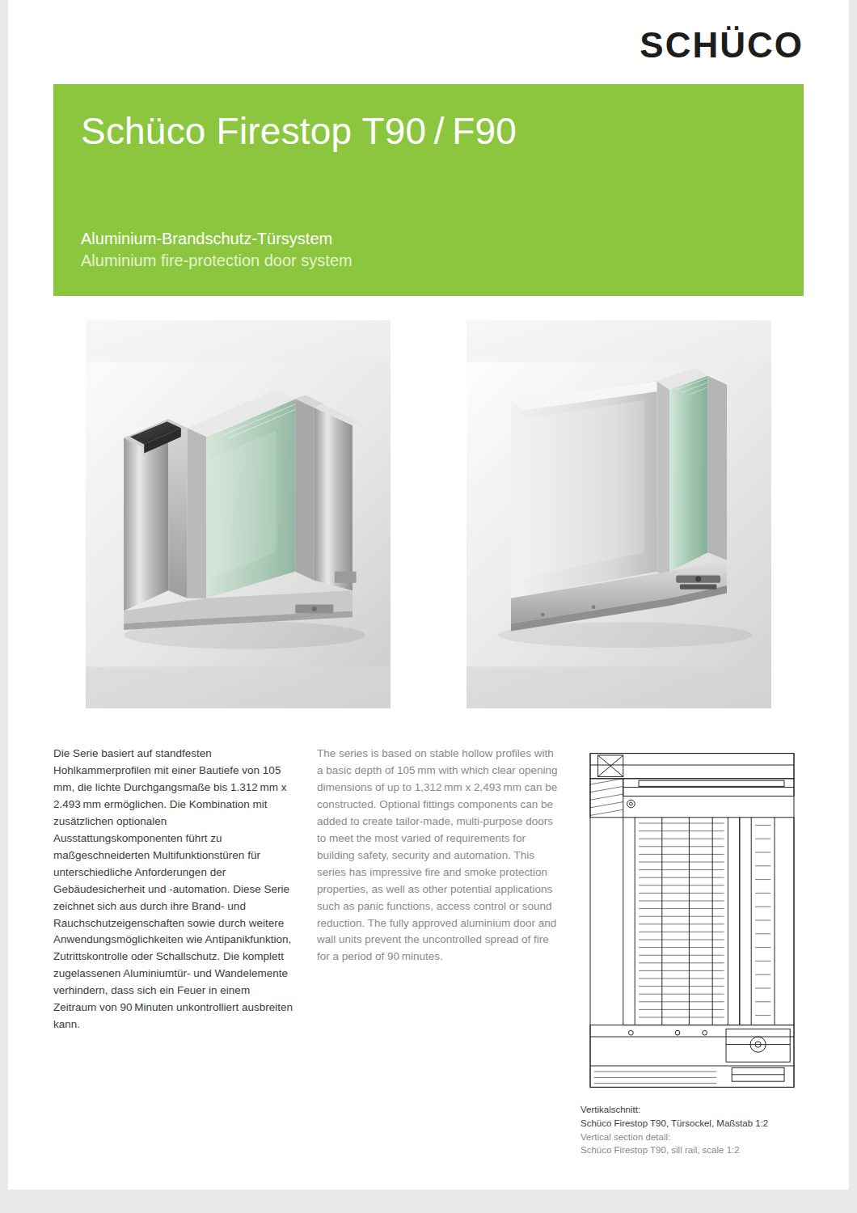SCHÜCO
Schüco Firestop T90 / F90
Aluminium-Brandschutz-Türsystem Aluminium fire-protection door system
Die Serie basiert auf standfesten Hohlkammerprofilen mit einer Bautiefe von 105 mm, die lichte Durchgangsmaße bis 1.312 mm x 2.493 mm ermöglichen. Die Kombination mit zusätzlichen optionalen Ausstattungskomponenten führt zu maßgeschneiderten Multifunktionstüren für unterschiedliche Anforderungen der Gebäudesicherheit und -automation. Diese Serie zeichnet sich aus durch ihre Brand- und Rauchschutzeigenschaften sowie durch weitere Anwendungsmöglichkeiten wie Antipanikfunktion, Zutrittskontrolle oder Schallschutz. Die komplett zugelassenen Aluminiumtür- und Wandelemente verhindern, dass sich ein Feuer in einem Zeitraum von 90 Minuten unkontrolliert ausbreiten kann.
The series is based on stable hollow profiles with a basic depth of 105 mm with which clear opening dimensions of up to 1,312 mm x 2,493 mm can be constructed. Optional fittings components can be added to create tailor-made, multi-purpose doors to meet the most varied of requirements for building safety, security and automation. This series has impressive fire and smoke protection properties, as well as other potential applications such as panic functions, access control or sound reduction. The fully approved aluminium door and wall units prevent the uncontrolled spread of fire for a period of 90 minutes.
Vertikalschnitt:
Schüco Firestop T90, Türsockel, Maßstab 1:2
Vertical section detail:
Schüco Firestop T90, sill rail, scale 1:2